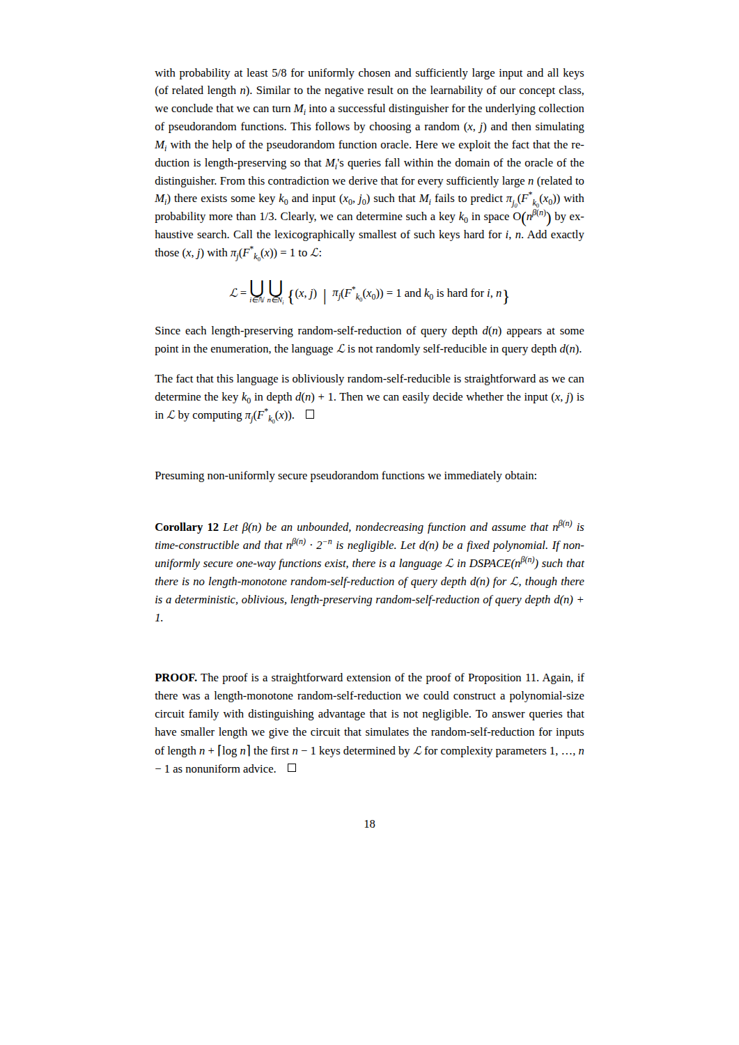with probability at least 5/8 for uniformly chosen and sufficiently large input and all keys (of related length n). Similar to the negative result on the learnability of our concept class, we conclude that we can turn Mi into a successful distinguisher for the underlying collection of pseudorandom functions. This follows by choosing a random (x, j) and then simulating Mi with the help of the pseudorandom function oracle. Here we exploit the fact that the reduction is length-preserving so that Mi's queries fall within the domain of the oracle of the distinguisher. From this contradiction we derive that for every sufficiently large n (related to Mi) there exists some key k0 and input (x0, j0) such that Mi fails to predict πj0(F*k0(x0)) with probability more than 1/3. Clearly, we can determine such a key k0 in space O(nβ(n)) by exhaustive search. Call the lexicographically smallest of such keys hard for i, n. Add exactly those (x, j) with πj(F*k0(x)) = 1 to ℒ:
ℒ = ⋃i∈ℕ ⋃n∈Ni {(x, j) | πj(F*k0(x0)) = 1 and k0 is hard for i, n}
Since each length-preserving random-self-reduction of query depth d(n) appears at some point in the enumeration, the language ℒ is not randomly self-reducible in query depth d(n).
The fact that this language is obliviously random-self-reducible is straightforward as we can determine the key k0 in depth d(n) + 1. Then we can easily decide whether the input (x, j) is in ℒ by computing πj(F*k0(x)).
Presuming non-uniformly secure pseudorandom functions we immediately obtain:
Corollary 12 Let β(n) be an unbounded, nondecreasing function and assume that nβ(n) is time-constructible and that nβ(n) · 2−n is negligible. Let d(n) be a fixed polynomial. If non-uniformly secure one-way functions exist, there is a language ℒ in DSPACE(nβ(n)) such that there is no length-monotone random-self-reduction of query depth d(n) for ℒ, though there is a deterministic, oblivious, length-preserving random-self-reduction of query depth d(n) + 1.
PROOF. The proof is a straightforward extension of the proof of Proposition 11. Again, if there was a length-monotone random-self-reduction we could construct a polynomial-size circuit family with distinguishing advantage that is not negligible. To answer queries that have smaller length we give the circuit that simulates the random-self-reduction for inputs of length n + ⌈log n⌉ the first n − 1 keys determined by ℒ for complexity parameters 1, …, n − 1 as nonuniform advice.
18